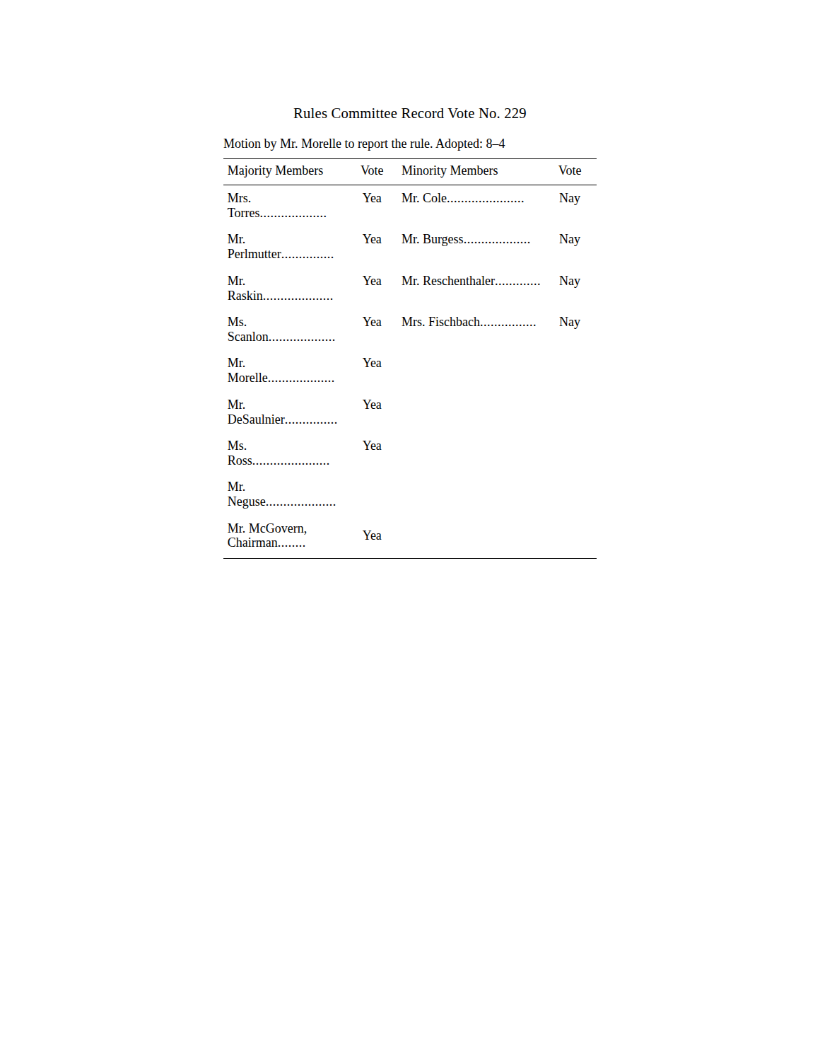Rules Committee Record Vote No. 229
Motion by Mr. Morelle to report the rule. Adopted: 8–4
| Majority Members | Vote | Minority Members | Vote |
| --- | --- | --- | --- |
| Mrs. Torres ................... | Yea | Mr. Cole ...................... | Nay |
| Mr. Perlmutter ............... | Yea | Mr. Burgess ................... | Nay |
| Mr. Raskin .................... | Yea | Mr. Reschenthaler ............. | Nay |
| Ms. Scanlon ................... | Yea | Mrs. Fischbach ................ | Nay |
| Mr. Morelle ................... | Yea | | |
| Mr. DeSaulnier ............... | Yea | | |
| Ms. Ross ...................... | Yea | | |
| Mr. Neguse .................... | | | |
| Mr. McGovern, Chairman ........ | Yea | | |